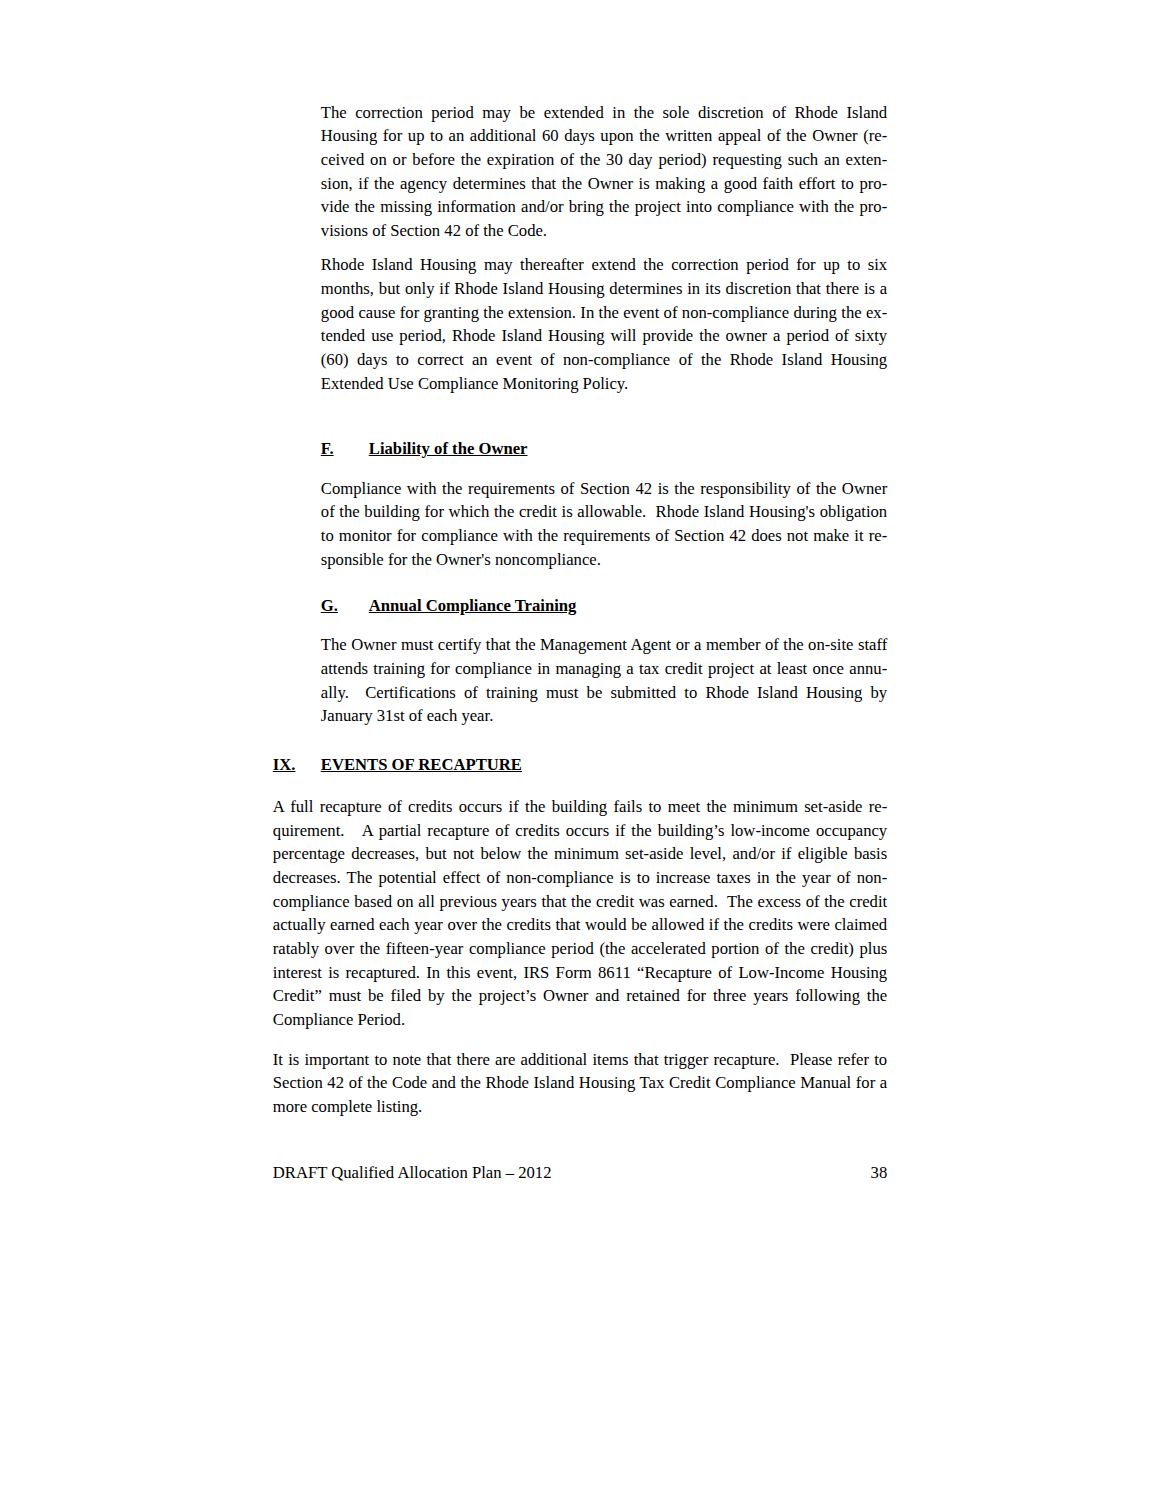The correction period may be extended in the sole discretion of Rhode Island Housing for up to an additional 60 days upon the written appeal of the Owner (received on or before the expiration of the 30 day period) requesting such an extension, if the agency determines that the Owner is making a good faith effort to provide the missing information and/or bring the project into compliance with the provisions of Section 42 of the Code.
Rhode Island Housing may thereafter extend the correction period for up to six months, but only if Rhode Island Housing determines in its discretion that there is a good cause for granting the extension. In the event of non-compliance during the extended use period, Rhode Island Housing will provide the owner a period of sixty (60) days to correct an event of non-compliance of the Rhode Island Housing Extended Use Compliance Monitoring Policy.
F. Liability of the Owner
Compliance with the requirements of Section 42 is the responsibility of the Owner of the building for which the credit is allowable. Rhode Island Housing's obligation to monitor for compliance with the requirements of Section 42 does not make it responsible for the Owner's noncompliance.
G. Annual Compliance Training
The Owner must certify that the Management Agent or a member of the on-site staff attends training for compliance in managing a tax credit project at least once annually. Certifications of training must be submitted to Rhode Island Housing by January 31st of each year.
IX. EVENTS OF RECAPTURE
A full recapture of credits occurs if the building fails to meet the minimum set-aside requirement. A partial recapture of credits occurs if the building’s low-income occupancy percentage decreases, but not below the minimum set-aside level, and/or if eligible basis decreases. The potential effect of non-compliance is to increase taxes in the year of non-compliance based on all previous years that the credit was earned. The excess of the credit actually earned each year over the credits that would be allowed if the credits were claimed ratably over the fifteen-year compliance period (the accelerated portion of the credit) plus interest is recaptured. In this event, IRS Form 8611 “Recapture of Low-Income Housing Credit” must be filed by the project’s Owner and retained for three years following the Compliance Period.
It is important to note that there are additional items that trigger recapture. Please refer to Section 42 of the Code and the Rhode Island Housing Tax Credit Compliance Manual for a more complete listing.
DRAFT Qualified Allocation Plan – 2012 38